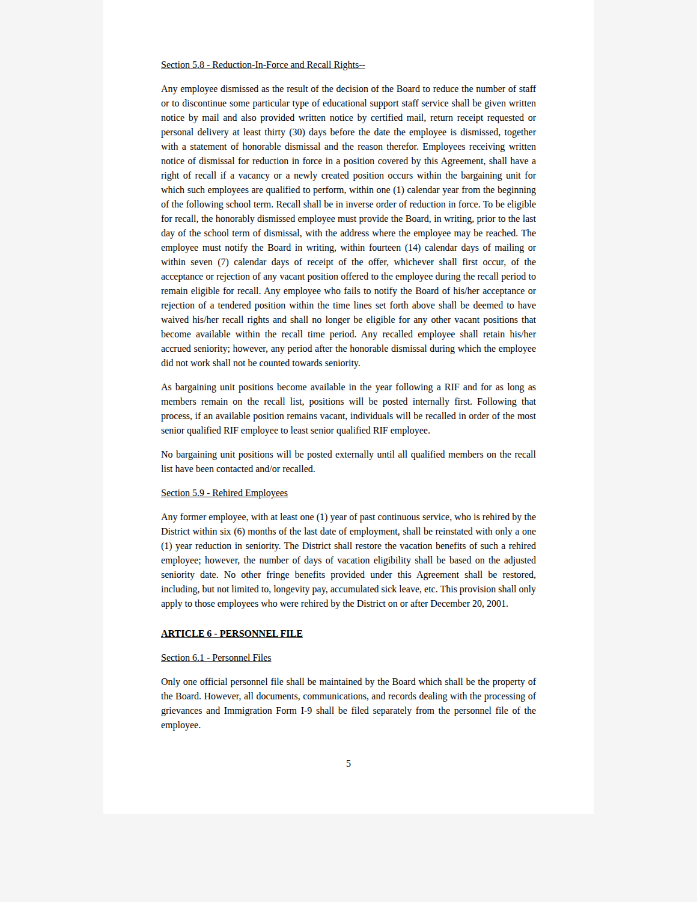Section 5.8 - Reduction-In-Force and Recall Rights--
Any employee dismissed as the result of the decision of the Board to reduce the number of staff or to discontinue some particular type of educational support staff service shall be given written notice by mail and also provided written notice by certified mail, return receipt requested or personal delivery at least thirty (30) days before the date the employee is dismissed, together with a statement of honorable dismissal and the reason therefor. Employees receiving written notice of dismissal for reduction in force in a position covered by this Agreement, shall have a right of recall if a vacancy or a newly created position occurs within the bargaining unit for which such employees are qualified to perform, within one (1) calendar year from the beginning of the following school term. Recall shall be in inverse order of reduction in force. To be eligible for recall, the honorably dismissed employee must provide the Board, in writing, prior to the last day of the school term of dismissal, with the address where the employee may be reached. The employee must notify the Board in writing, within fourteen (14) calendar days of mailing or within seven (7) calendar days of receipt of the offer, whichever shall first occur, of the acceptance or rejection of any vacant position offered to the employee during the recall period to remain eligible for recall. Any employee who fails to notify the Board of his/her acceptance or rejection of a tendered position within the time lines set forth above shall be deemed to have waived his/her recall rights and shall no longer be eligible for any other vacant positions that become available within the recall time period. Any recalled employee shall retain his/her accrued seniority; however, any period after the honorable dismissal during which the employee did not work shall not be counted towards seniority.
As bargaining unit positions become available in the year following a RIF and for as long as members remain on the recall list, positions will be posted internally first. Following that process, if an available position remains vacant, individuals will be recalled in order of the most senior qualified RIF employee to least senior qualified RIF employee.
No bargaining unit positions will be posted externally until all qualified members on the recall list have been contacted and/or recalled.
Section 5.9 - Rehired Employees
Any former employee, with at least one (1) year of past continuous service, who is rehired by the District within six (6) months of the last date of employment, shall be reinstated with only a one (1) year reduction in seniority. The District shall restore the vacation benefits of such a rehired employee; however, the number of days of vacation eligibility shall be based on the adjusted seniority date. No other fringe benefits provided under this Agreement shall be restored, including, but not limited to, longevity pay, accumulated sick leave, etc. This provision shall only apply to those employees who were rehired by the District on or after December 20, 2001.
ARTICLE 6 - PERSONNEL FILE
Section 6.1 - Personnel Files
Only one official personnel file shall be maintained by the Board which shall be the property of the Board. However, all documents, communications, and records dealing with the processing of grievances and Immigration Form I-9 shall be filed separately from the personnel file of the employee.
5